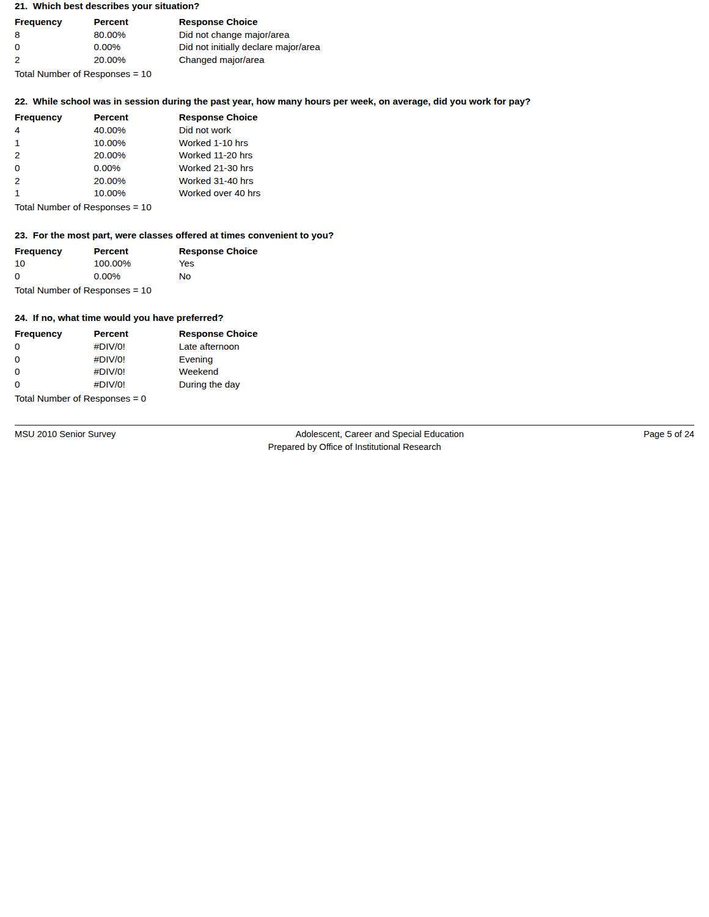21. Which best describes your situation?
| Frequency | Percent | Response Choice |
| --- | --- | --- |
| 8 | 80.00% | Did not change major/area |
| 0 | 0.00% | Did not initially declare major/area |
| 2 | 20.00% | Changed major/area |
Total Number of Responses = 10
22. While school was in session during the past year, how many hours per week, on average, did you work for pay?
| Frequency | Percent | Response Choice |
| --- | --- | --- |
| 4 | 40.00% | Did not work |
| 1 | 10.00% | Worked 1-10 hrs |
| 2 | 20.00% | Worked 11-20 hrs |
| 0 | 0.00% | Worked 21-30 hrs |
| 2 | 20.00% | Worked 31-40 hrs |
| 1 | 10.00% | Worked over 40 hrs |
Total Number of Responses = 10
23. For the most part, were classes offered at times convenient to you?
| Frequency | Percent | Response Choice |
| --- | --- | --- |
| 10 | 100.00% | Yes |
| 0 | 0.00% | No |
Total Number of Responses = 10
24. If no, what time would you have preferred?
| Frequency | Percent | Response Choice |
| --- | --- | --- |
| 0 | #DIV/0! | Late afternoon |
| 0 | #DIV/0! | Evening |
| 0 | #DIV/0! | Weekend |
| 0 | #DIV/0! | During the day |
Total Number of Responses = 0
MSU 2010 Senior Survey
Adolescent, Career and Special Education
Page 5 of 24
Prepared by Office of Institutional Research